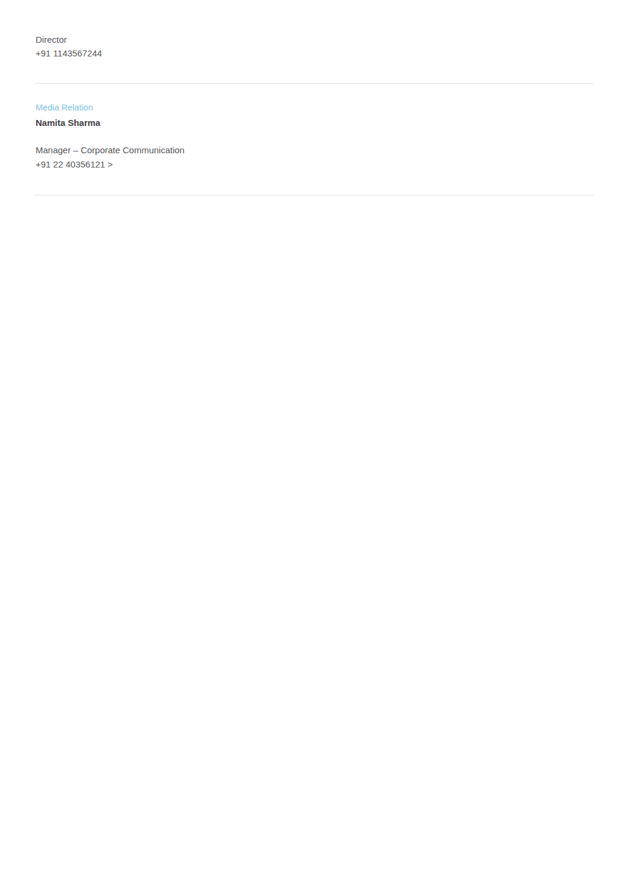Director
+91 1143567244
Media Relation
Namita Sharma
Manager – Corporate Communication
+91 22 40356121 >